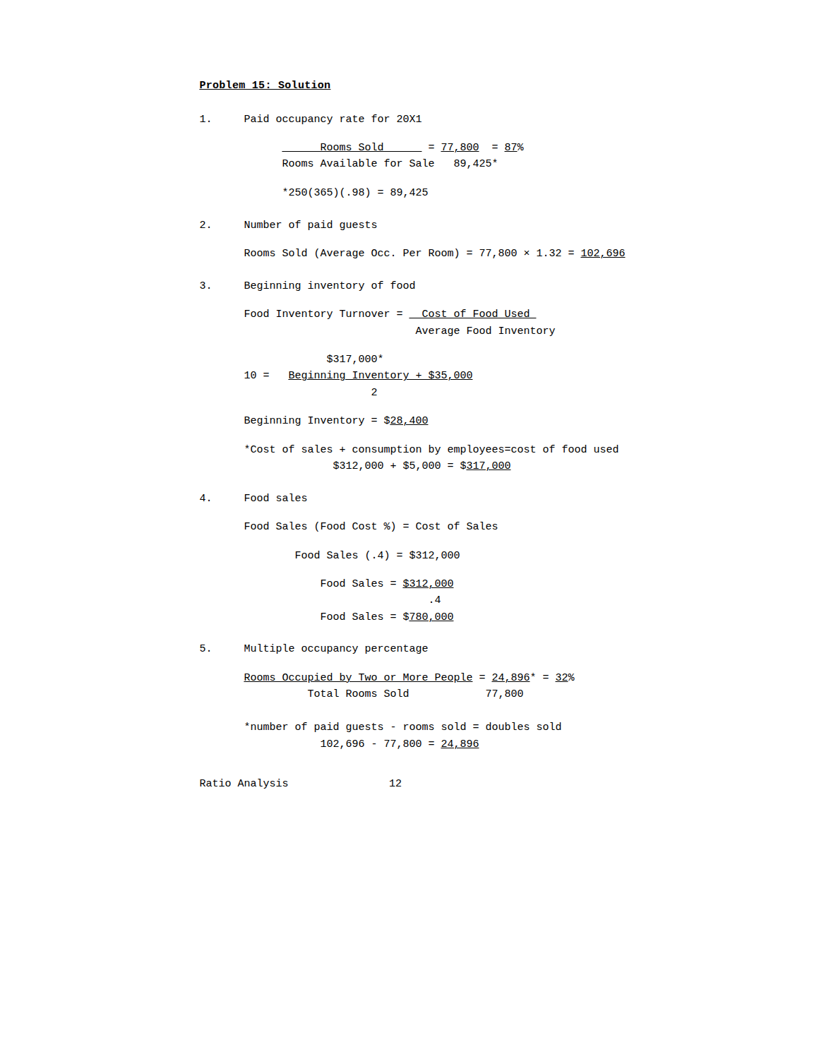Problem 15: Solution
1.
Paid occupancy rate for 20X1
            Rooms Sold       = 77,800  = 87%
      Rooms Available for Sale   89,425*
      *250(365)(.98) = 89,425
2.
Number of paid guests
Rooms Sold (Average Occ. Per Room) = 77,800 × 1.32 = 102,696
3.
Beginning inventory of food
Food Inventory Turnover =   Cost of Food Used 
                           Average Food Inventory
             $317,000*
10 =   Beginning Inventory + $35,000
                    2
Beginning Inventory = $28,400
*Cost of sales + consumption by employees=cost of food used
              $312,000 + $5,000 = $317,000
4.
Food sales
Food Sales (Food Cost %) = Cost of Sales
        Food Sales (.4) = $312,000
            Food Sales = $312,000
                             .4
            Food Sales = $780,000
5.
Multiple occupancy percentage
Rooms Occupied by Two or More People = 24,896* = 32%
          Total Rooms Sold            77,800
*number of paid guests - rooms sold = doubles sold
            102,696 - 77,800 = 24,896
Ratio Analysis 12